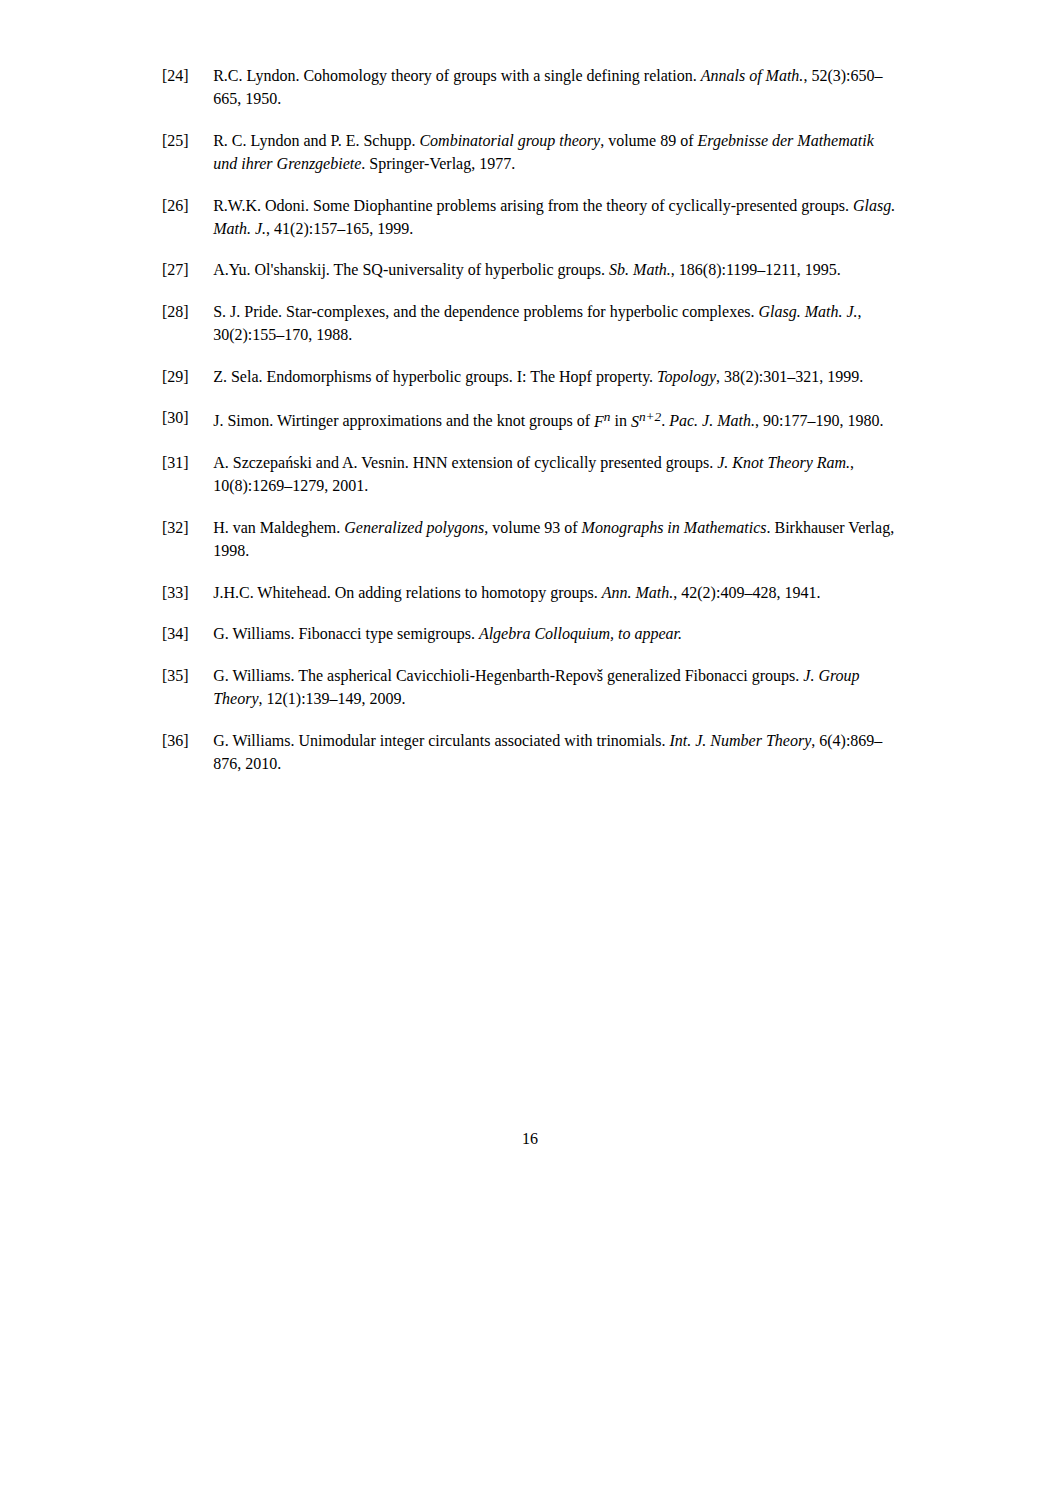[24] R.C. Lyndon. Cohomology theory of groups with a single defining relation. Annals of Math., 52(3):650–665, 1950.
[25] R. C. Lyndon and P. E. Schupp. Combinatorial group theory, volume 89 of Ergebnisse der Mathematik und ihrer Grenzgebiete. Springer-Verlag, 1977.
[26] R.W.K. Odoni. Some Diophantine problems arising from the theory of cyclically-presented groups. Glasg. Math. J., 41(2):157–165, 1999.
[27] A.Yu. Ol'shanskij. The SQ-universality of hyperbolic groups. Sb. Math., 186(8):1199–1211, 1995.
[28] S. J. Pride. Star-complexes, and the dependence problems for hyperbolic complexes. Glasg. Math. J., 30(2):155–170, 1988.
[29] Z. Sela. Endomorphisms of hyperbolic groups. I: The Hopf property. Topology, 38(2):301–321, 1999.
[30] J. Simon. Wirtinger approximations and the knot groups of Fn in Sn+2. Pac. J. Math., 90:177–190, 1980.
[31] A. Szczepański and A. Vesnin. HNN extension of cyclically presented groups. J. Knot Theory Ram., 10(8):1269–1279, 2001.
[32] H. van Maldeghem. Generalized polygons, volume 93 of Monographs in Mathematics. Birkhauser Verlag, 1998.
[33] J.H.C. Whitehead. On adding relations to homotopy groups. Ann. Math., 42(2):409–428, 1941.
[34] G. Williams. Fibonacci type semigroups. Algebra Colloquium, to appear.
[35] G. Williams. The aspherical Cavicchioli-Hegenbarth-Repovš generalized Fibonacci groups. J. Group Theory, 12(1):139–149, 2009.
[36] G. Williams. Unimodular integer circulants associated with trinomials. Int. J. Number Theory, 6(4):869–876, 2010.
16